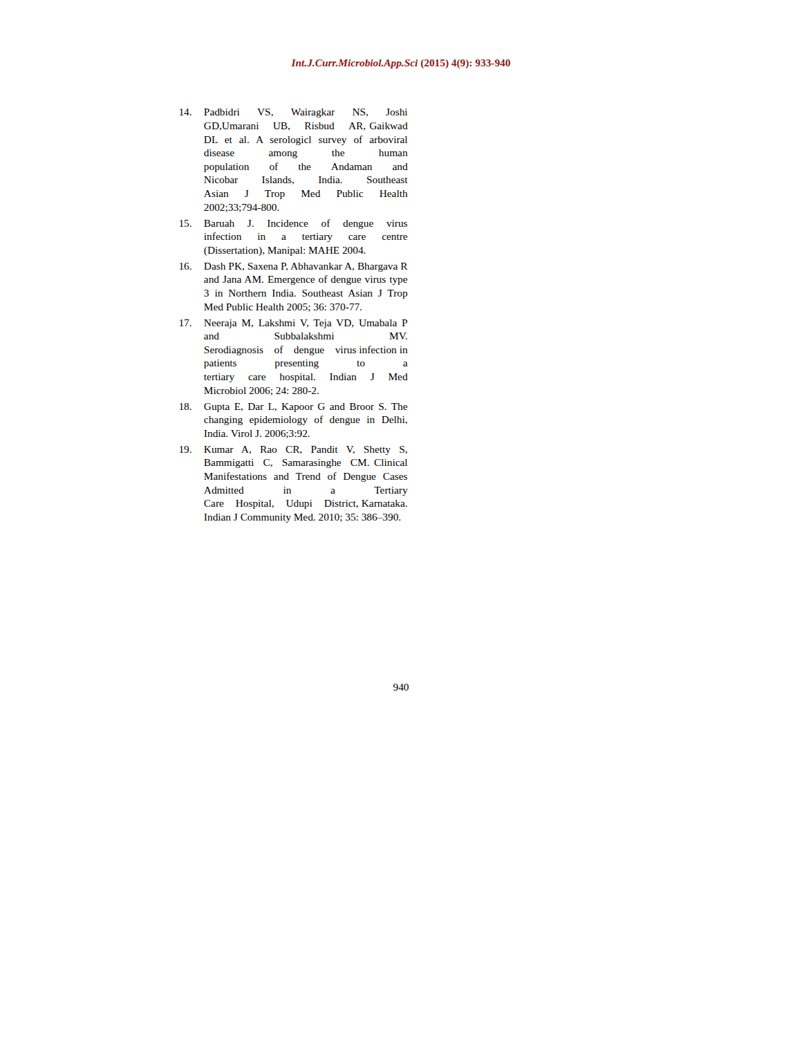Int.J.Curr.Microbiol.App.Sci (2015) 4(9): 933-940
14. Padbidri VS, Wairagkar NS, Joshi GD,Umarani UB, Risbud AR, Gaikwad DL et al. A serologicl survey of arboviral disease among the human population of the Andaman and Nicobar Islands, India. Southeast Asian J Trop Med Public Health 2002;33;794-800.
15. Baruah J. Incidence of dengue virus infection in a tertiary care centre (Dissertation), Manipal: MAHE 2004.
16. Dash PK, Saxena P, Abhavankar A, Bhargava R and Jana AM. Emergence of dengue virus type 3 in Northern India. Southeast Asian J Trop Med Public Health 2005; 36: 370-77.
17. Neeraja M, Lakshmi V, Teja VD, Umabala P and Subbalakshmi MV. Serodiagnosis of dengue virus infection in patients presenting to a tertiary care hospital. Indian J Med Microbiol 2006; 24: 280-2.
18. Gupta E, Dar L, Kapoor G and Broor S. The changing epidemiology of dengue in Delhi, India. Virol J. 2006;3:92.
19. Kumar A, Rao CR, Pandit V, Shetty S, Bammigatti C, Samarasinghe CM. Clinical Manifestations and Trend of Dengue Cases Admitted in a Tertiary Care Hospital, Udupi District, Karnataka. Indian J Community Med. 2010; 35: 386–390.
940